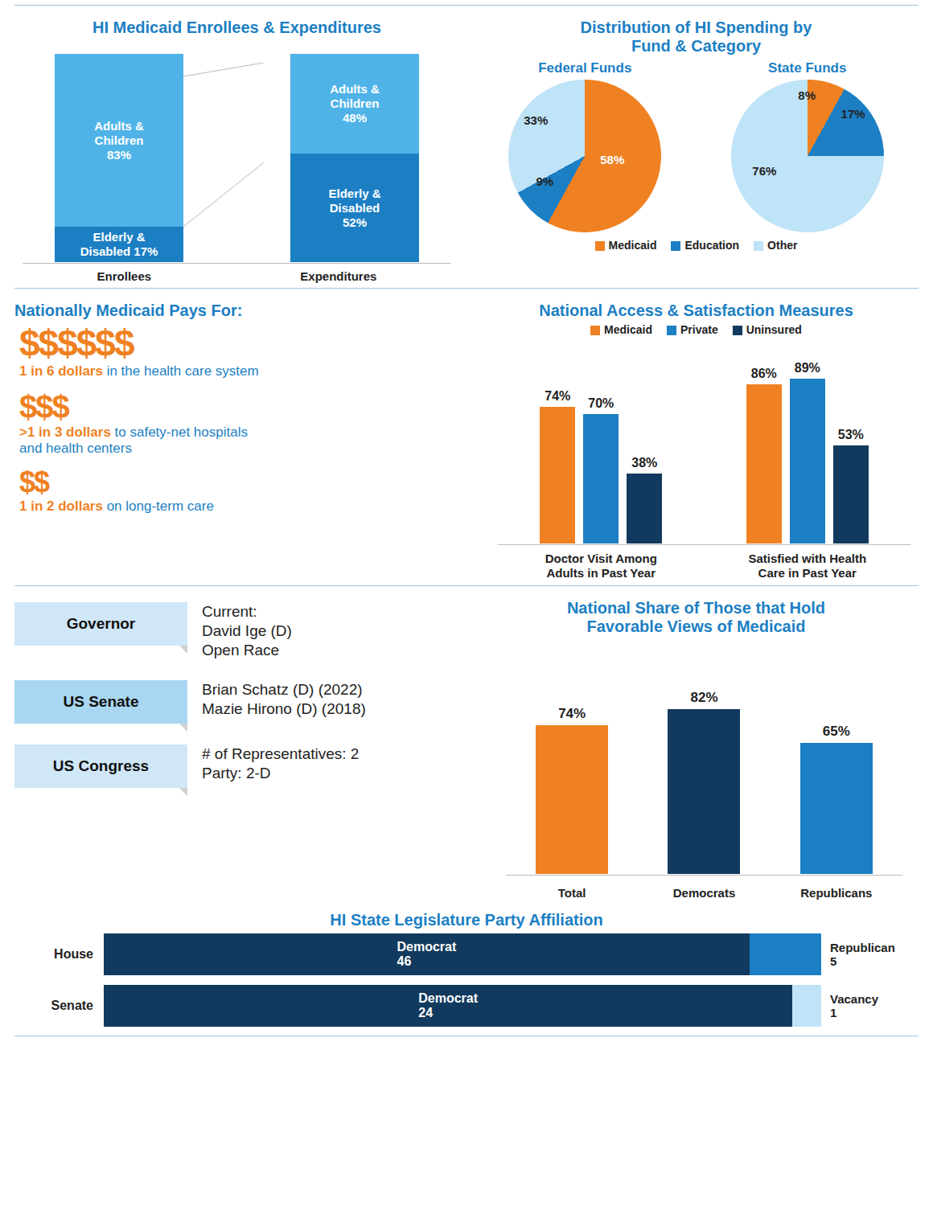HI Medicaid Enrollees & Expenditures
Adults &
Children
83%
Elderly &
Disabled 17%
Adults &
Children
48%
Elderly &
Disabled
52%
Enrollees
Expenditures
Distribution of HI Spending by
Fund & Category
Federal Funds
58% 9% 33%
State Funds
8% 17% 76%
Medicaid
Education
Other
Nationally Medicaid Pays For:
$$$$$$
1 in 6 dollars in the health care system
$$$
>1 in 3 dollars to safety-net hospitals
and health centers
$$
1 in 2 dollars on long-term care
National Access & Satisfaction Measures
Medicaid
Private
Uninsured
74%
70%
38%
86%
89%
53%
Doctor Visit Among
Adults in Past Year
Satisfied with Health
Care in Past Year
Governor
Current:
David Ige (D)
Open Race
US Senate
Brian Schatz (D) (2022)
Mazie Hirono (D) (2018)
US Congress
# of Representatives: 2
Party: 2-D
National Share of Those that Hold
Favorable Views of Medicaid
74%
82%
65%
Total
Democrats
Republicans
HI State Legislature Party Affiliation
House
Democrat
46
Republican
5
Senate
Democrat
24
Vacancy
1